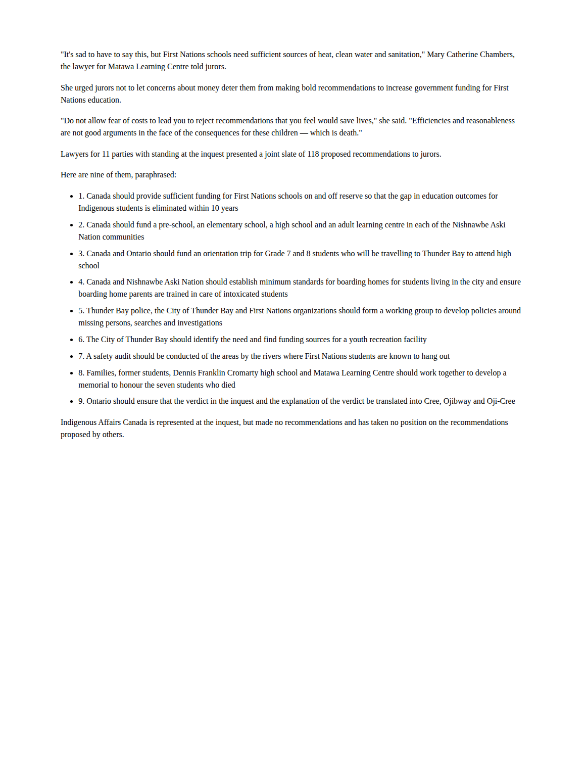"It's sad to have to say this, but First Nations schools need sufficient sources of heat, clean water and sanitation," Mary Catherine Chambers, the lawyer for Matawa Learning Centre told jurors.
She urged jurors not to let concerns about money deter them from making bold recommendations to increase government funding for First Nations education.
"Do not allow fear of costs to lead you to reject recommendations that you feel would save lives," she said. "Efficiencies and reasonableness are not good arguments in the face of the consequences for these children — which is death."
Lawyers for 11 parties with standing at the inquest presented a joint slate of 118 proposed recommendations to jurors.
Here are nine of them, paraphrased:
1. Canada should provide sufficient funding for First Nations schools on and off reserve so that the gap in education outcomes for Indigenous students is eliminated within 10 years
2. Canada should fund a pre-school, an elementary school, a high school and an adult learning centre in each of the Nishnawbe Aski Nation communities
3. Canada and Ontario should fund an orientation trip for Grade 7 and 8 students who will be travelling to Thunder Bay to attend high school
4. Canada and Nishnawbe Aski Nation should establish minimum standards for boarding homes for students living in the city and ensure boarding home parents are trained in care of intoxicated students
5. Thunder Bay police, the City of Thunder Bay and First Nations organizations should form a working group to develop policies around missing persons, searches and investigations
6. The City of Thunder Bay should identify the need and find funding sources for a youth recreation facility
7. A safety audit should be conducted of the areas by the rivers where First Nations students are known to hang out
8. Families, former students, Dennis Franklin Cromarty high school and Matawa Learning Centre should work together to develop a memorial to honour the seven students who died
9. Ontario should ensure that the verdict in the inquest and the explanation of the verdict be translated into Cree, Ojibway and Oji-Cree
Indigenous Affairs Canada is represented at the inquest, but made no recommendations and has taken no position on the recommendations proposed by others.